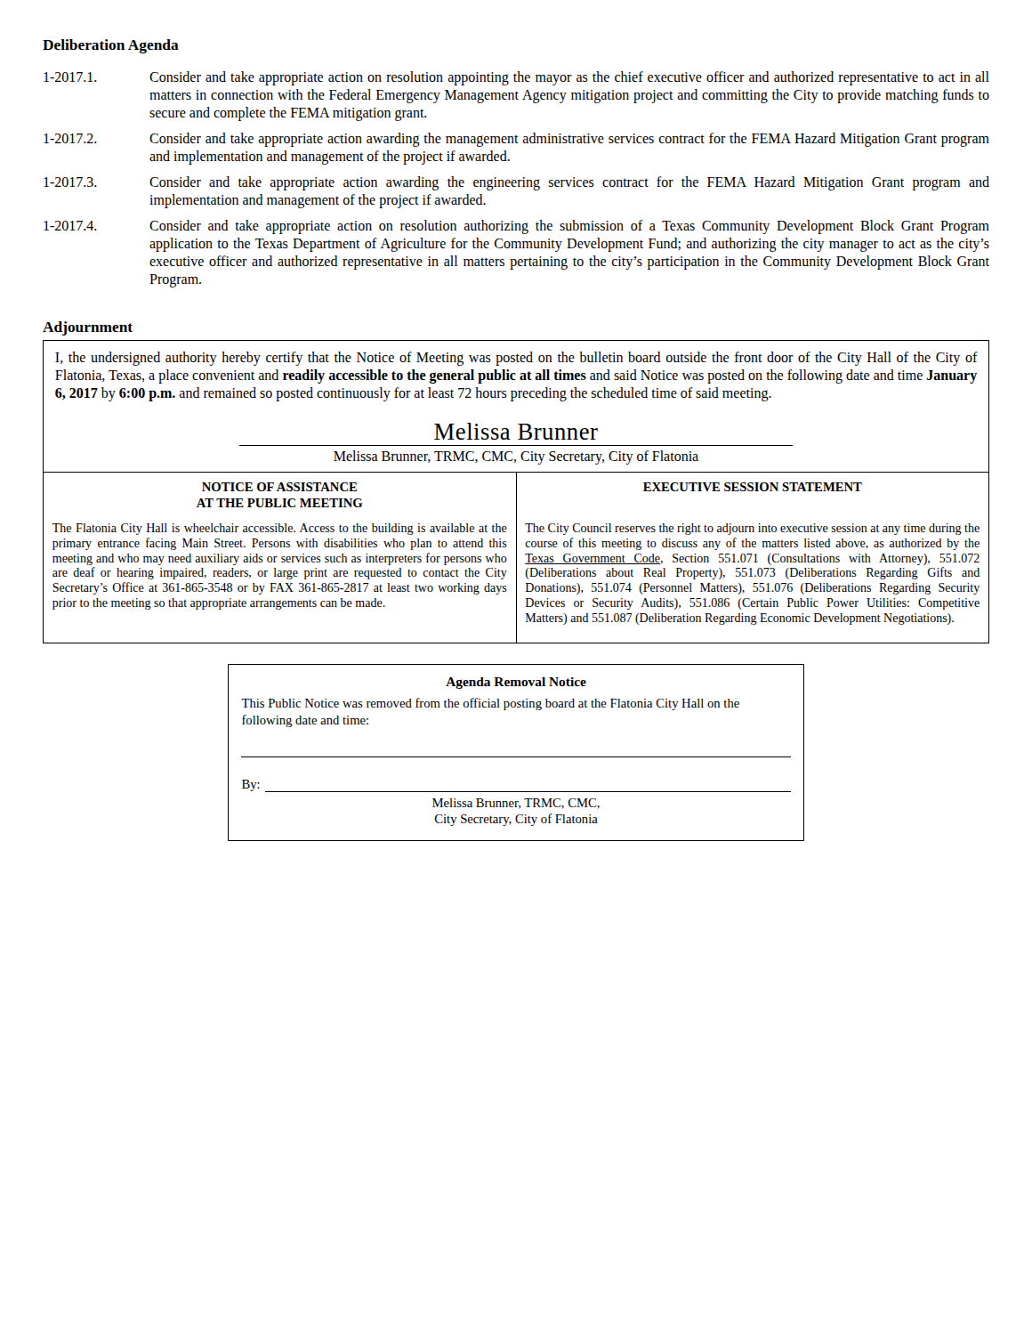Deliberation Agenda
| 1-2017.1. | Consider and take appropriate action on resolution appointing the mayor as the chief executive officer and authorized representative to act in all matters in connection with the Federal Emergency Management Agency mitigation project and committing the City to provide matching funds to secure and complete the FEMA mitigation grant. |
| 1-2017.2. | Consider and take appropriate action awarding the management administrative services contract for the FEMA Hazard Mitigation Grant program and implementation and management of the project if awarded. |
| 1-2017.3. | Consider and take appropriate action awarding the engineering services contract for the FEMA Hazard Mitigation Grant program and implementation and management of the project if awarded. |
| 1-2017.4. | Consider and take appropriate action on resolution authorizing the submission of a Texas Community Development Block Grant Program application to the Texas Department of Agriculture for the Community Development Fund; and authorizing the city manager to act as the city’s executive officer and authorized representative in all matters pertaining to the city’s participation in the Community Development Block Grant Program. |
Adjournment
I, the undersigned authority hereby certify that the Notice of Meeting was posted on the bulletin board outside the front door of the City Hall of the City of Flatonia, Texas, a place convenient and readily accessible to the general public at all times and said Notice was posted on the following date and time January 6, 2017 by 6:00 p.m. and remained so posted continuously for at least 72 hours preceding the scheduled time of said meeting.
Melissa Brunner
Melissa Brunner, TRMC, CMC, City Secretary, City of Flatonia
| NOTICE OF ASSISTANCE AT THE PUBLIC MEETING | EXECUTIVE SESSION STATEMENT |
| --- | --- |
| The Flatonia City Hall is wheelchair accessible. Access to the building is available at the primary entrance facing Main Street. Persons with disabilities who plan to attend this meeting and who may need auxiliary aids or services such as interpreters for persons who are deaf or hearing impaired, readers, or large print are requested to contact the City Secretary’s Office at 361-865-3548 or by FAX 361-865-2817 at least two working days prior to the meeting so that appropriate arrangements can be made. | The City Council reserves the right to adjourn into executive session at any time during the course of this meeting to discuss any of the matters listed above, as authorized by the Texas Government Code , Section 551.071 (Consultations with Attorney), 551.072 (Deliberations about Real Property), 551.073 (Deliberations Regarding Gifts and Donations), 551.074 (Personnel Matters), 551.076 (Deliberations Regarding Security Devices or Security Audits), 551.086 (Certain Public Power Utilities: Competitive Matters) and 551.087 (Deliberation Regarding Economic Development Negotiations). |
Agenda Removal Notice
This Public Notice was removed from the official posting board at the Flatonia City Hall on the following date and time:
By:
Melissa Brunner, TRMC, CMC,
City Secretary, City of Flatonia